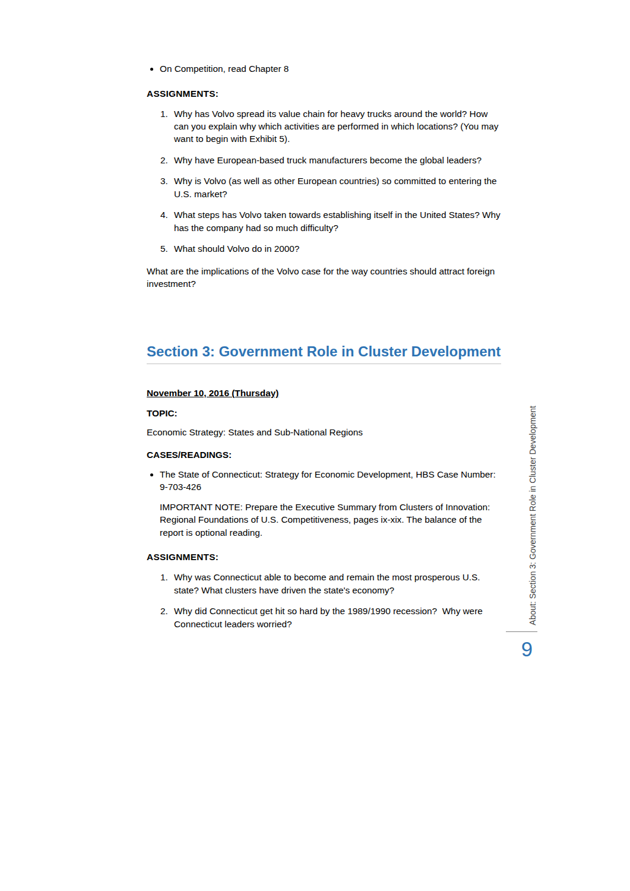On Competition, read Chapter 8
ASSIGNMENTS:
Why has Volvo spread its value chain for heavy trucks around the world? How can you explain why which activities are performed in which locations? (You may want to begin with Exhibit 5).
Why have European-based truck manufacturers become the global leaders?
Why is Volvo (as well as other European countries) so committed to entering the U.S. market?
What steps has Volvo taken towards establishing itself in the United States? Why has the company had so much difficulty?
What should Volvo do in 2000?
What are the implications of the Volvo case for the way countries should attract foreign investment?
Section 3: Government Role in Cluster Development
November 10, 2016 (Thursday)
TOPIC:
Economic Strategy: States and Sub-National Regions
CASES/READINGS:
The State of Connecticut: Strategy for Economic Development, HBS Case Number: 9-703-426
IMPORTANT NOTE: Prepare the Executive Summary from Clusters of Innovation: Regional Foundations of U.S. Competitiveness, pages ix-xix. The balance of the report is optional reading.
ASSIGNMENTS:
Why was Connecticut able to become and remain the most prosperous U.S. state? What clusters have driven the state's economy?
Why did Connecticut get hit so hard by the 1989/1990 recession? Why were Connecticut leaders worried?
About: Section 3: Government Role in Cluster Development
9